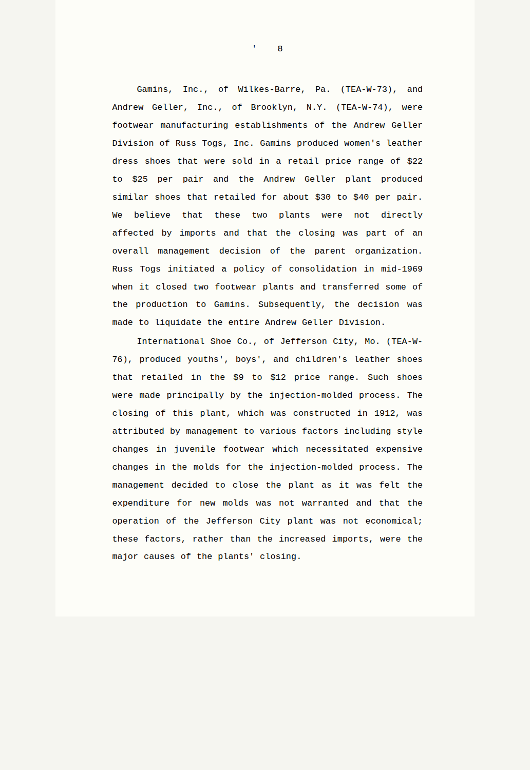'8
Gamins, Inc., of Wilkes-Barre, Pa. (TEA-W-73), and Andrew Geller, Inc., of Brooklyn, N.Y. (TEA-W-74), were footwear manufacturing establishments of the Andrew Geller Division of Russ Togs, Inc. Gamins produced women's leather dress shoes that were sold in a retail price range of $22 to $25 per pair and the Andrew Geller plant produced similar shoes that retailed for about $30 to $40 per pair. We believe that these two plants were not directly affected by imports and that the closing was part of an overall management decision of the parent organization. Russ Togs initiated a policy of consolidation in mid-1969 when it closed two footwear plants and transferred some of the production to Gamins. Subsequently, the decision was made to liquidate the entire Andrew Geller Division.
International Shoe Co., of Jefferson City, Mo. (TEA-W-76), produced youths', boys', and children's leather shoes that retailed in the $9 to $12 price range. Such shoes were made principally by the injection-molded process. The closing of this plant, which was constructed in 1912, was attributed by management to various factors including style changes in juvenile footwear which necessitated expensive changes in the molds for the injection-molded process. The management decided to close the plant as it was felt the expenditure for new molds was not warranted and that the operation of the Jefferson City plant was not economical; these factors, rather than the increased imports, were the major causes of the plants' closing.